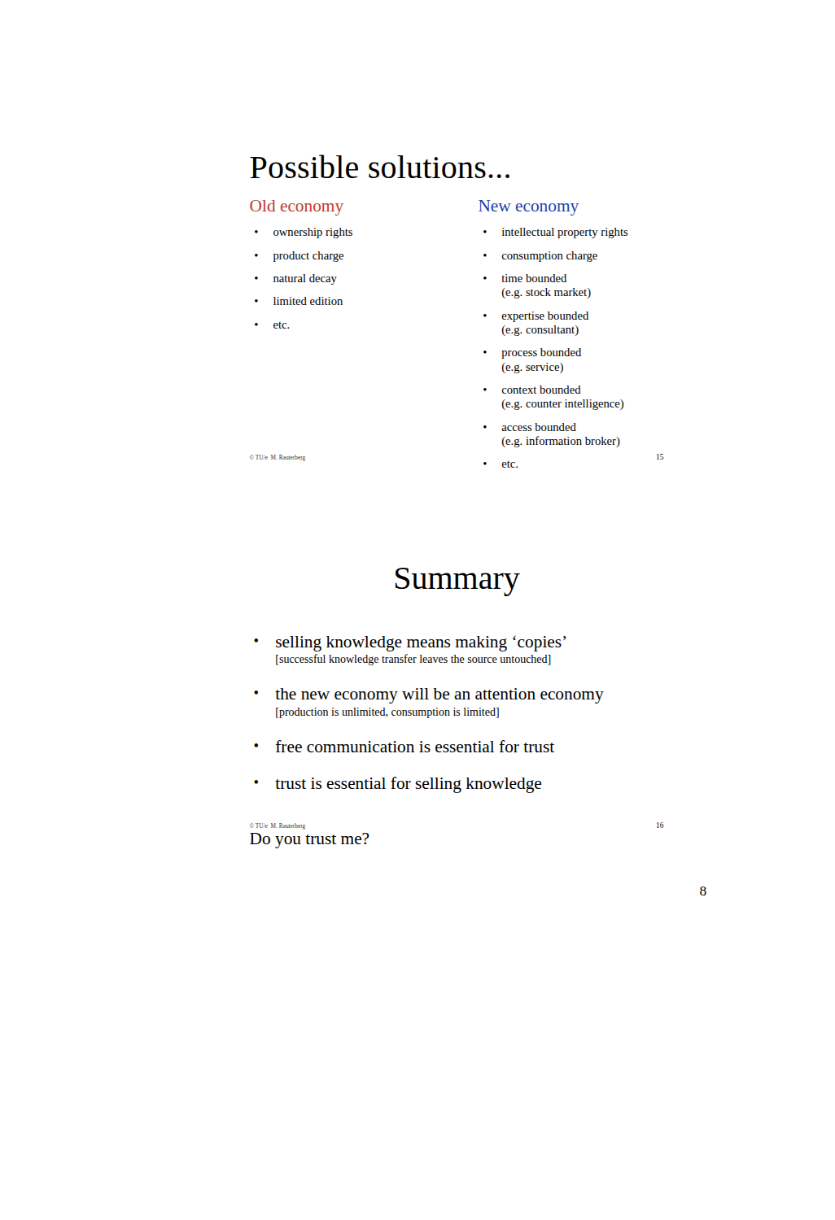Possible solutions...
Old economy
ownership rights
product charge
natural decay
limited edition
etc.
New economy
intellectual property rights
consumption charge
time bounded(e.g. stock market)
expertise bounded(e.g. consultant)
process bounded(e.g. service)
context bounded(e.g. counter intelligence)
access bounded(e.g. information broker)
etc.
© TU/e M. Rauterberg 15
Summary
selling knowledge means making ‘copies’ [successful knowledge transfer leaves the source untouched]
the new economy will be an attention economy [production is unlimited, consumption is limited]
free communication is essential for trust
trust is essential for selling knowledge
Do you trust me?
© TU/e M. Rauterberg 16
8